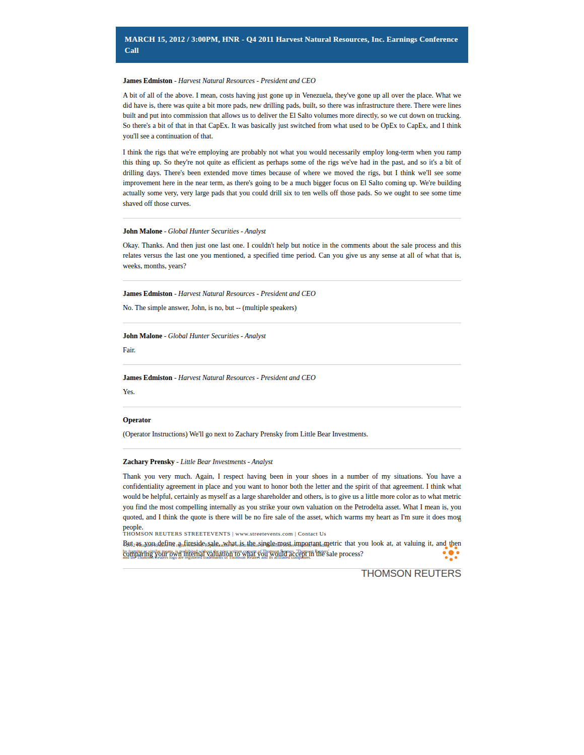MARCH 15, 2012 / 3:00PM, HNR - Q4 2011 Harvest Natural Resources, Inc. Earnings Conference Call
James Edmiston - Harvest Natural Resources - President and CEO
A bit of all of the above. I mean, costs having just gone up in Venezuela, they've gone up all over the place. What we did have is, there was quite a bit more pads, new drilling pads, built, so there was infrastructure there. There were lines built and put into commission that allows us to deliver the El Salto volumes more directly, so we cut down on trucking. So there's a bit of that in that CapEx. It was basically just switched from what used to be OpEx to CapEx, and I think you'll see a continuation of that.
I think the rigs that we're employing are probably not what you would necessarily employ long-term when you ramp this thing up. So they're not quite as efficient as perhaps some of the rigs we've had in the past, and so it's a bit of drilling days. There's been extended move times because of where we moved the rigs, but I think we'll see some improvement here in the near term, as there's going to be a much bigger focus on El Salto coming up. We're building actually some very, very large pads that you could drill six to ten wells off those pads. So we ought to see some time shaved off those curves.
John Malone - Global Hunter Securities - Analyst
Okay. Thanks. And then just one last one. I couldn't help but notice in the comments about the sale process and this relates versus the last one you mentioned, a specified time period. Can you give us any sense at all of what that is, weeks, months, years?
James Edmiston - Harvest Natural Resources - President and CEO
No. The simple answer, John, is no, but -- (multiple speakers)
John Malone - Global Hunter Securities - Analyst
Fair.
James Edmiston - Harvest Natural Resources - President and CEO
Yes.
Operator
(Operator Instructions) We'll go next to Zachary Prensky from Little Bear Investments.
Zachary Prensky - Little Bear Investments - Analyst
Thank you very much. Again, I respect having been in your shoes in a number of my situations. You have a confidentiality agreement in place and you want to honor both the letter and the spirit of that agreement. I think what would be helpful, certainly as myself as a large shareholder and others, is to give us a little more color as to what metric you find the most compelling internally as you strike your own valuation on the Petrodelta asset. What I mean is, you quoted, and I think the quote is there will be no fire sale of the asset, which warms my heart as I'm sure it does most people.
But as you define a fireside sale, what is the single-most important metric that you look at, at valuing it, and then comparing your own internal valuation to what you would accept in the sale process?
6
THOMSON REUTERS STREETEVENTS | www.streetevents.com | Contact Us
©2012 Thomson Reuters. All rights reserved. Republication or redistribution of Thomson Reuters content, including by framing or similar means, is prohibited without the prior written consent of Thomson Reuters. 'Thomson Reuters' and the Thomson Reuters logo are registered trademarks of Thomson Reuters and its affiliated companies.
THOMSON REUTERS